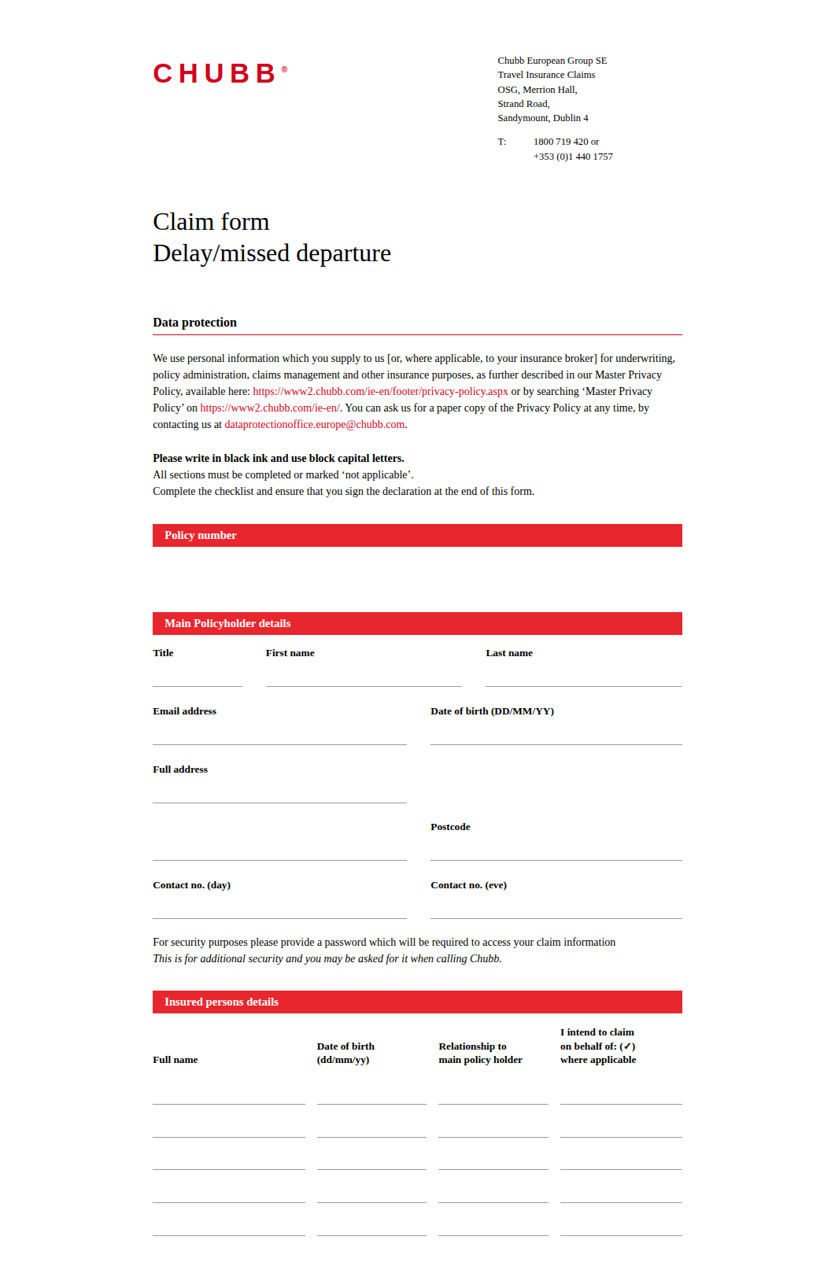CHUBB®
Chubb European Group SE
Travel Insurance Claims
OSG, Merrion Hall,
Strand Road,
Sandymount, Dublin 4
T:
1800 719 420 or
+353 (0)1 440 1757
Claim form Delay/missed departure
Data protection
We use personal information which you supply to us [or, where applicable, to your insurance broker] for underwriting, policy administration, claims management and other insurance purposes, as further described in our Master Privacy Policy, available here: https://www2.chubb.com/ie-en/footer/privacy-policy.aspx or by searching ‘Master Privacy Policy’ on https://www2.chubb.com/ie-en/. You can ask us for a paper copy of the Privacy Policy at any time, by contacting us at dataprotectionoffice.europe@chubb.com.
Please write in black ink and use block capital letters.
All sections must be completed or marked ‘not applicable’.
Complete the checklist and ensure that you sign the declaration at the end of this form.
Policy number
Main Policyholder details
Title
First name
Last name
Email address
Date of birth (DD/MM/YY)
Full address
Postcode
Contact no. (day)
Contact no. (eve)
For security purposes please provide a password which will be required to access your claim information
This is for additional security and you may be asked for it when calling Chubb.
Insured persons details
| Full name | Date of birth (dd/mm/yy) | Relationship to main policy holder | I intend to claim on behalf of: (✓) where applicable |
| --- | --- | --- | --- |